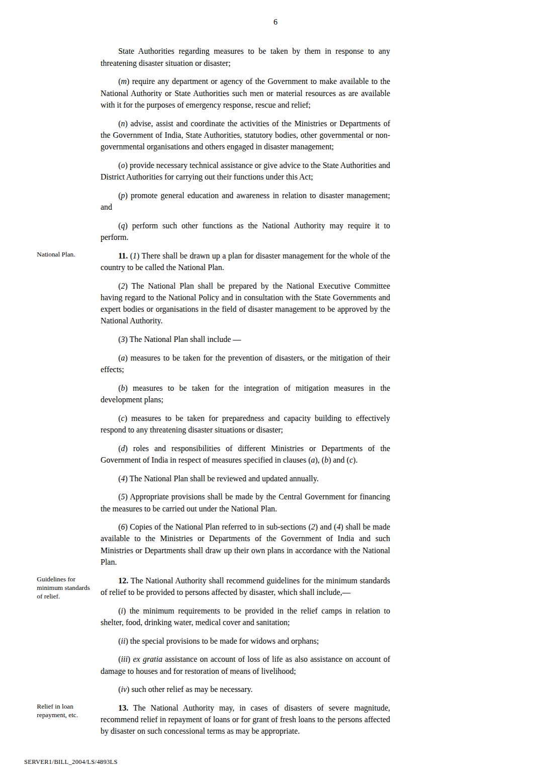6
State Authorities regarding measures to be taken by them in response to any threatening disaster situation or disaster;
(m) require any department or agency of the Government to make available to the National Authority or State Authorities such men or material resources as are available with it for the purposes of emergency response, rescue and relief;
(n) advise, assist and coordinate the activities of the Ministries or Departments of the Government of India, State Authorities, statutory bodies, other governmental or non-governmental organisations and others engaged in disaster management;
(o) provide necessary technical assistance or give advice to the State Authorities and District Authorities for carrying out their functions under this Act;
(p) promote general education and awareness in relation to disaster management; and
(q) perform such other functions as the National Authority may require it to perform.
National Plan.
11. (1) There shall be drawn up a plan for disaster management for the whole of the country to be called the National Plan.
(2) The National Plan shall be prepared by the National Executive Committee having regard to the National Policy and in consultation with the State Governments and expert bodies or organisations in the field of disaster management to be approved by the National Authority.
(3) The National Plan shall include —
(a) measures to be taken for the prevention of disasters, or the mitigation of their effects;
(b) measures to be taken for the integration of mitigation measures in the development plans;
(c) measures to be taken for preparedness and capacity building to effectively respond to any threatening disaster situations or disaster;
(d) roles and responsibilities of different Ministries or Departments of the Government of India in respect of measures specified in clauses (a), (b) and (c).
(4) The National Plan shall be reviewed and updated annually.
(5) Appropriate provisions shall be made by the Central Government for financing the measures to be carried out under the National Plan.
(6) Copies of the National Plan referred to in sub-sections (2) and (4) shall be made available to the Ministries or Departments of the Government of India and such Ministries or Departments shall draw up their own plans in accordance with the National Plan.
Guidelines for minimum standards of relief.
12. The National Authority shall recommend guidelines for the minimum standards of relief to be provided to persons affected by disaster, which shall include,—
(i) the minimum requirements to be provided in the relief camps in relation to shelter, food, drinking water, medical cover and sanitation;
(ii) the special provisions to be made for widows and orphans;
(iii) ex gratia assistance on account of loss of life as also assistance on account of damage to houses and for restoration of means of livelihood;
(iv) such other relief as may be necessary.
Relief in loan repayment, etc.
13. The National Authority may, in cases of disasters of severe magnitude, recommend relief in repayment of loans or for grant of fresh loans to the persons affected by disaster on such concessional terms as may be appropriate.
SERVER1/BILL_2004/LS/4893LS